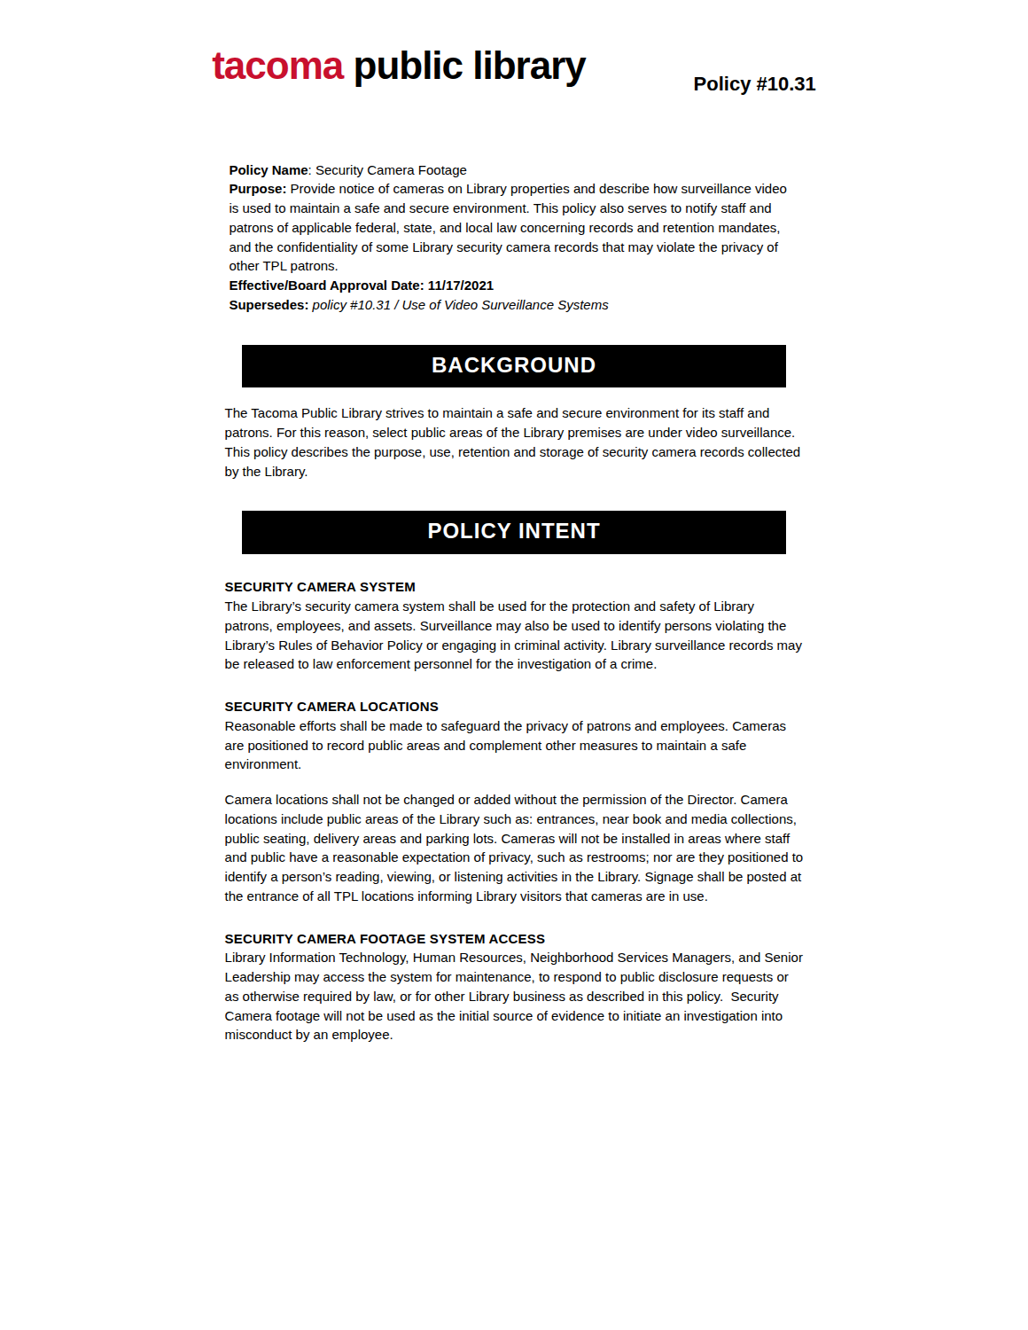tacoma public library
Policy #10.31
Policy Name: Security Camera Footage
Purpose: Provide notice of cameras on Library properties and describe how surveillance video is used to maintain a safe and secure environment. This policy also serves to notify staff and patrons of applicable federal, state, and local law concerning records and retention mandates, and the confidentiality of some Library security camera records that may violate the privacy of other TPL patrons.
Effective/Board Approval Date: 11/17/2021
Supersedes: policy #10.31 / Use of Video Surveillance Systems
BACKGROUND
The Tacoma Public Library strives to maintain a safe and secure environment for its staff and patrons. For this reason, select public areas of the Library premises are under video surveillance. This policy describes the purpose, use, retention and storage of security camera records collected by the Library.
POLICY INTENT
SECURITY CAMERA SYSTEM
The Library’s security camera system shall be used for the protection and safety of Library patrons, employees, and assets. Surveillance may also be used to identify persons violating the Library’s Rules of Behavior Policy or engaging in criminal activity. Library surveillance records may be released to law enforcement personnel for the investigation of a crime.
SECURITY CAMERA LOCATIONS
Reasonable efforts shall be made to safeguard the privacy of patrons and employees. Cameras are positioned to record public areas and complement other measures to maintain a safe environment.
Camera locations shall not be changed or added without the permission of the Director. Camera locations include public areas of the Library such as: entrances, near book and media collections, public seating, delivery areas and parking lots. Cameras will not be installed in areas where staff and public have a reasonable expectation of privacy, such as restrooms; nor are they positioned to identify a person’s reading, viewing, or listening activities in the Library. Signage shall be posted at the entrance of all TPL locations informing Library visitors that cameras are in use.
SECURITY CAMERA FOOTAGE SYSTEM ACCESS
Library Information Technology, Human Resources, Neighborhood Services Managers, and Senior Leadership may access the system for maintenance, to respond to public disclosure requests or as otherwise required by law, or for other Library business as described in this policy. Security Camera footage will not be used as the initial source of evidence to initiate an investigation into misconduct by an employee.